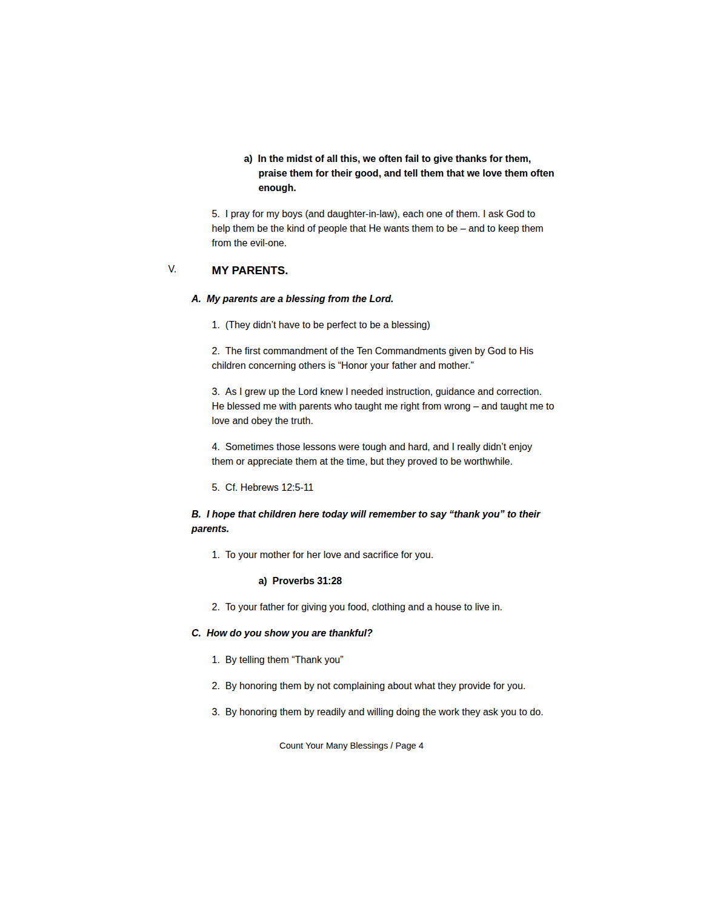a) In the midst of all this, we often fail to give thanks for them, praise them for their good, and tell them that we love them often enough.
5. I pray for my boys (and daughter-in-law), each one of them. I ask God to help them be the kind of people that He wants them to be – and to keep them from the evil-one.
V. MY PARENTS.
A. My parents are a blessing from the Lord.
1. (They didn’t have to be perfect to be a blessing)
2. The first commandment of the Ten Commandments given by God to His children concerning others is “Honor your father and mother.”
3. As I grew up the Lord knew I needed instruction, guidance and correction. He blessed me with parents who taught me right from wrong – and taught me to love and obey the truth.
4. Sometimes those lessons were tough and hard, and I really didn’t enjoy them or appreciate them at the time, but they proved to be worthwhile.
5. Cf. Hebrews 12:5-11
B. I hope that children here today will remember to say “thank you” to their parents.
1. To your mother for her love and sacrifice for you.
a) Proverbs 31:28
2. To your father for giving you food, clothing and a house to live in.
C. How do you show you are thankful?
1. By telling them “Thank you”
2. By honoring them by not complaining about what they provide for you.
3. By honoring them by readily and willing doing the work they ask you to do.
Count Your Many Blessings / Page 4